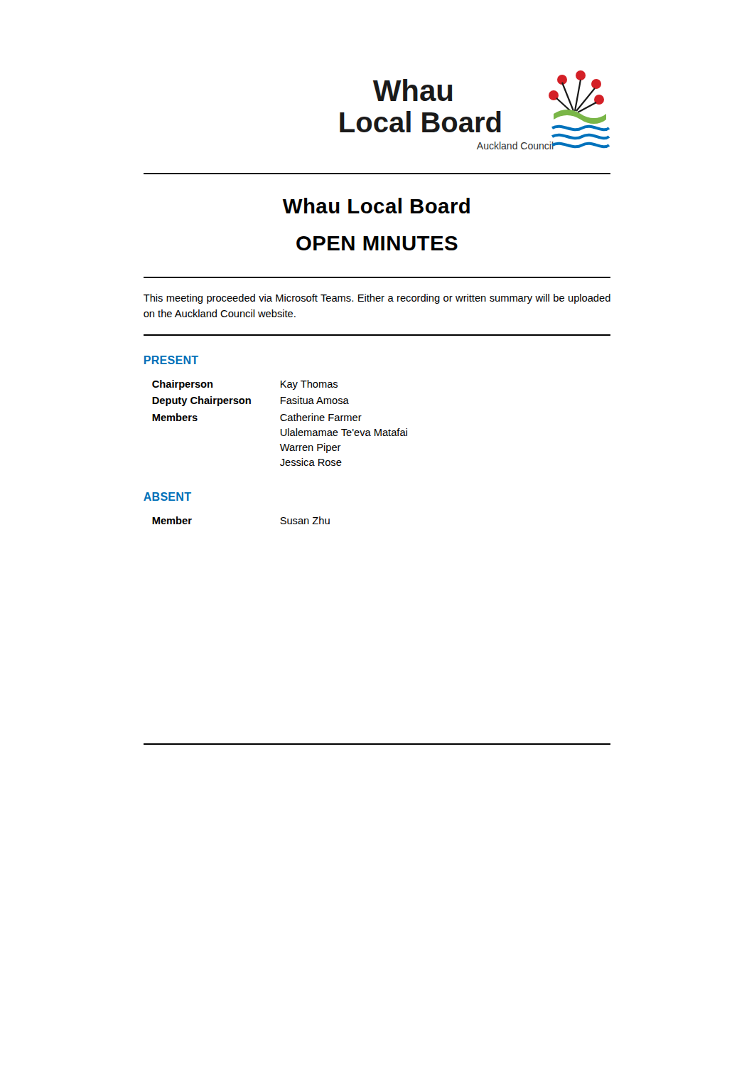Whau Local Board Auckland Council
Whau Local Board
OPEN MINUTES
This meeting proceeded via Microsoft Teams. Either a recording or written summary will be uploaded on the Auckland Council website.
PRESENT
| Chairperson | Kay Thomas |
| Deputy Chairperson | Fasitua Amosa |
| Members | Catherine Farmer Ulalemamae Te'eva Matafai Warren Piper Jessica Rose |
ABSENT
| Member | Susan Zhu |